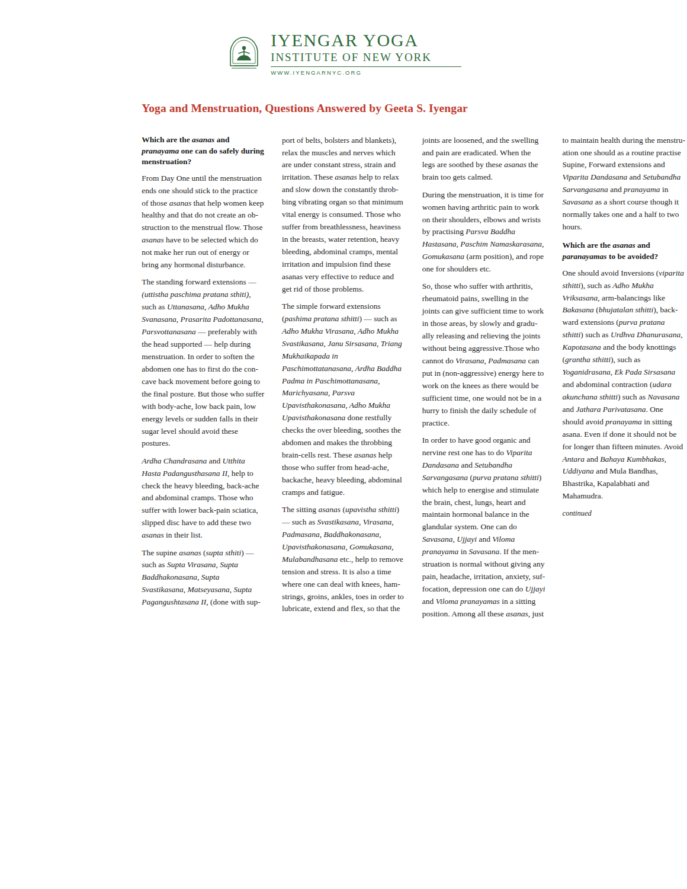IYENGAR YOGA
INSTITUTE OF NEW YORK
WWW.IYENGARNYC.ORG
Yoga and Menstruation, Questions Answered by Geeta S. Iyengar
Which are the asanas and pranayama one can do safely during menstruation?
From Day One until the menstruation ends one should stick to the practice of those asanas that help women keep healthy and that do not create an obstruction to the menstrual flow. Those asanas have to be selected which do not make her run out of energy or bring any hormonal disturbance.
The standing forward extensions — (uttistha paschima pratana sthiti), such as Uttanasana, Adho Mukha Svanasana, Prasarita Padottanasana, Parsvottanasana — preferably with the head supported — help during menstruation. In order to soften the abdomen one has to first do the concave back movement before going to the final posture. But those who suffer with body-ache, low back pain, low energy levels or sudden falls in their sugar level should avoid these postures.
Ardha Chandrasana and Utthita Hasta Padangusthasana II, help to check the heavy bleeding, back-ache and abdominal cramps. Those who suffer with lower back-pain sciatica, slipped disc have to add these two asanas in their list.
The supine asanas (supta sthiti) — such as Supta Virasana, Supta Baddhakonasana, Supta Svastikasana, Matseyasana, Supta Pagangushtasana II, (done with support of belts, bolsters and blankets), relax the muscles and nerves which are under constant stress, strain and irritation. These asanas help to relax and slow down the constantly throbbing vibrating organ so that minimum vital energy is consumed. Those who suffer from breathlessness, heaviness in the breasts, water retention, heavy bleeding, abdominal cramps, mental irritation and impulsion find these asanas very effective to reduce and get rid of those problems.
The simple forward extensions (pashima pratana sthitti) — such as Adho Mukha Virasana, Adho Mukha Svastikasana, Janu Sirsasana, Triang Mukhaikapada in Paschimottatanasana, Ardha Baddha Padma in Paschimottanasana, Marichyasana, Parsva Upavisthakonasana, Adho Mukha Upavisthakonasana done restfully checks the over bleeding, soothes the abdomen and makes the throbbing brain-cells rest. These asanas help those who suffer from head-ache, backache, heavy bleeding, abdominal cramps and fatigue.
The sitting asanas (upavistha sthitti) — such as Svastikasana, Virasana, Padmasana, Baddhakonasana, Upavisthakonasana, Gomukasana, Mulabandhasana etc., help to remove tension and stress. It is also a time where one can deal with knees, hamstrings, groins, ankles, toes in order to lubricate, extend and flex, so that the joints are loosened, and the swelling and pain are eradicated. When the legs are soothed by these asanas the brain too gets calmed.
During the menstruation, it is time for women having arthritic pain to work on their shoulders, elbows and wrists by practising Parsva Baddha Hastasana, Paschim Namaskarasana, Gomukasana (arm position), and rope one for shoulders etc.
So, those who suffer with arthritis, rheumatoid pains, swelling in the joints can give sufficient time to work in those areas, by slowly and gradually releasing and relieving the joints without being aggressive.Those who cannot do Virasana, Padmasana can put in (non-aggressive) energy here to work on the knees as there would be sufficient time, one would not be in a hurry to finish the daily schedule of practice.
In order to have good organic and nervine rest one has to do Viparita Dandasana and Setubandha Sarvangasana (purva pratana sthitti) which help to energise and stimulate the brain, chest, lungs, heart and maintain hormonal balance in the glandular system. One can do Savasana, Ujjayi and Viloma pranayama in Savasana. If the menstruation is normal without giving any pain, headache, irritation, anxiety, suffocation, depression one can do Ujjayi and Viloma pranayamas in a sitting position. Among all these asanas, just to maintain health during the menstruation one should as a routine practise Supine, Forward extensions and Viparita Dandasana and Setubandha Sarvangasana and pranayama in Savasana as a short course though it normally takes one and a half to two hours.
Which are the asanas and paranayamas to be avoided?
One should avoid Inversions (viparita sthitti), such as Adho Mukha Vriksasana, arm-balancings like Bakasana (bhujatalan sthitti), backward extensions (purva pratana sthitti) such as Urdhva Dhanurasana, Kapotasana and the body knottings (grantha sthitti), such as Yoganidrasana, Ek Pada Sirsasana and abdominal contraction (udara akunchana sthitti) such as Navasana and Jathara Parivatasana. One should avoid pranayama in sitting asana. Even if done it should not be for longer than fifteen minutes. Avoid Antara and Bahaya Kumbhakas, Uddiyana and Mula Bandhas, Bhastrika, Kapalabhati and Mahamudra.
continued